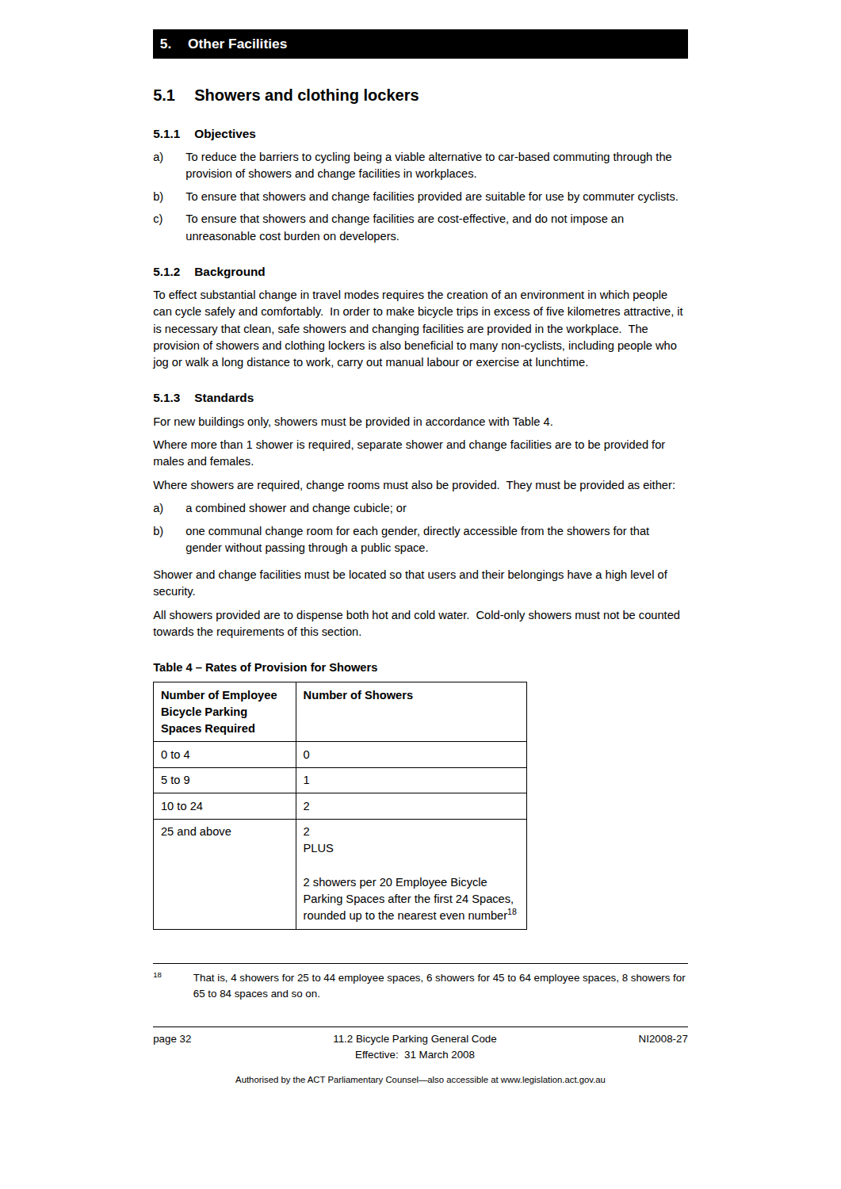5. Other Facilities
5.1 Showers and clothing lockers
5.1.1 Objectives
a) To reduce the barriers to cycling being a viable alternative to car-based commuting through the provision of showers and change facilities in workplaces.
b) To ensure that showers and change facilities provided are suitable for use by commuter cyclists.
c) To ensure that showers and change facilities are cost-effective, and do not impose an unreasonable cost burden on developers.
5.1.2 Background
To effect substantial change in travel modes requires the creation of an environment in which people can cycle safely and comfortably. In order to make bicycle trips in excess of five kilometres attractive, it is necessary that clean, safe showers and changing facilities are provided in the workplace. The provision of showers and clothing lockers is also beneficial to many non-cyclists, including people who jog or walk a long distance to work, carry out manual labour or exercise at lunchtime.
5.1.3 Standards
For new buildings only, showers must be provided in accordance with Table 4.
Where more than 1 shower is required, separate shower and change facilities are to be provided for males and females.
Where showers are required, change rooms must also be provided. They must be provided as either:
a) a combined shower and change cubicle; or
b) one communal change room for each gender, directly accessible from the showers for that gender without passing through a public space.
Shower and change facilities must be located so that users and their belongings have a high level of security.
All showers provided are to dispense both hot and cold water. Cold-only showers must not be counted towards the requirements of this section.
Table 4 – Rates of Provision for Showers
| Number of Employee Bicycle Parking Spaces Required | Number of Showers |
| --- | --- |
| 0 to 4 | 0 |
| 5 to 9 | 1 |
| 10 to 24 | 2 |
| 25 and above | 2 PLUS 2 showers per 20 Employee Bicycle Parking Spaces after the first 24 Spaces, rounded up to the nearest even number 18 |
18
That is, 4 showers for 25 to 44 employee spaces, 6 showers for 45 to 64 employee spaces, 8 showers for 65 to 84 spaces and so on.
page 32
11.2 Bicycle Parking General Code
Effective: 31 March 2008
NI2008-27
Authorised by the ACT Parliamentary Counsel—also accessible at www.legislation.act.gov.au